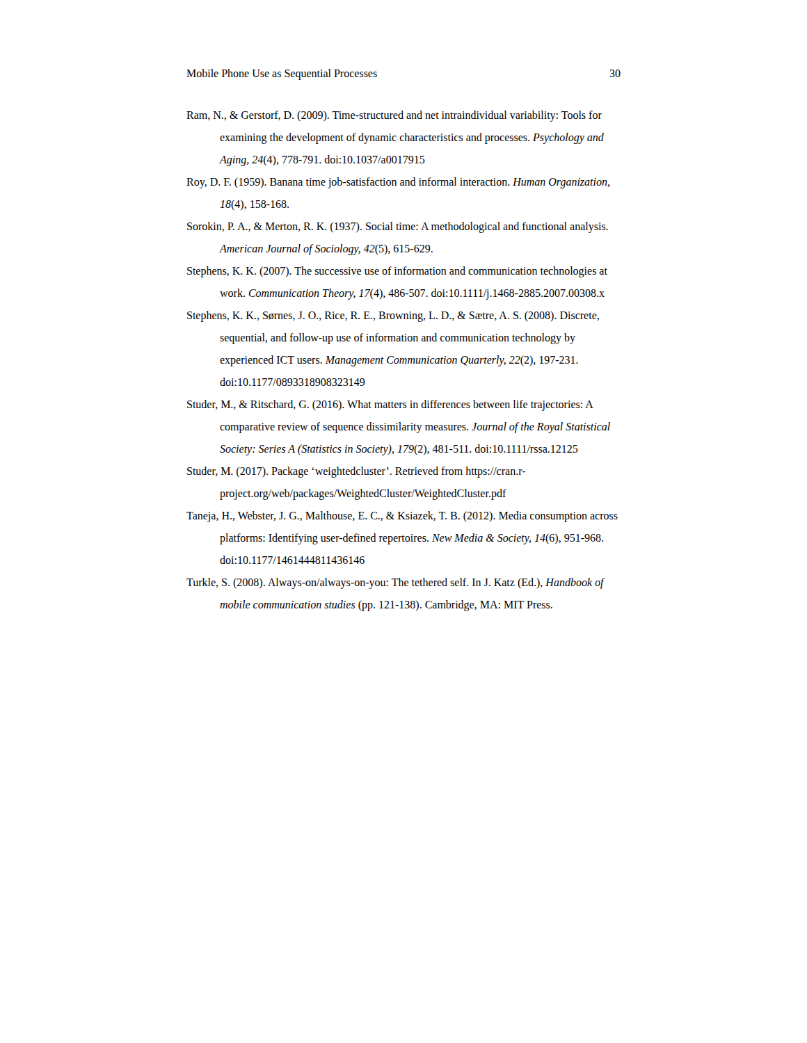Mobile Phone Use as Sequential Processes 30
Ram, N., & Gerstorf, D. (2009). Time-structured and net intraindividual variability: Tools for examining the development of dynamic characteristics and processes. Psychology and Aging, 24(4), 778-791. doi:10.1037/a0017915
Roy, D. F. (1959). Banana time job-satisfaction and informal interaction. Human Organization, 18(4), 158-168.
Sorokin, P. A., & Merton, R. K. (1937). Social time: A methodological and functional analysis. American Journal of Sociology, 42(5), 615-629.
Stephens, K. K. (2007). The successive use of information and communication technologies at work. Communication Theory, 17(4), 486-507. doi:10.1111/j.1468-2885.2007.00308.x
Stephens, K. K., Sørnes, J. O., Rice, R. E., Browning, L. D., & Sætre, A. S. (2008). Discrete, sequential, and follow-up use of information and communication technology by experienced ICT users. Management Communication Quarterly, 22(2), 197-231. doi:10.1177/0893318908323149
Studer, M., & Ritschard, G. (2016). What matters in differences between life trajectories: A comparative review of sequence dissimilarity measures. Journal of the Royal Statistical Society: Series A (Statistics in Society), 179(2), 481-511. doi:10.1111/rssa.12125
Studer, M. (2017). Package ‘weightedcluster’. Retrieved from https://cran.r-project.org/web/packages/WeightedCluster/WeightedCluster.pdf
Taneja, H., Webster, J. G., Malthouse, E. C., & Ksiazek, T. B. (2012). Media consumption across platforms: Identifying user-defined repertoires. New Media & Society, 14(6), 951-968. doi:10.1177/1461444811436146
Turkle, S. (2008). Always-on/always-on-you: The tethered self. In J. Katz (Ed.), Handbook of mobile communication studies (pp. 121-138). Cambridge, MA: MIT Press.